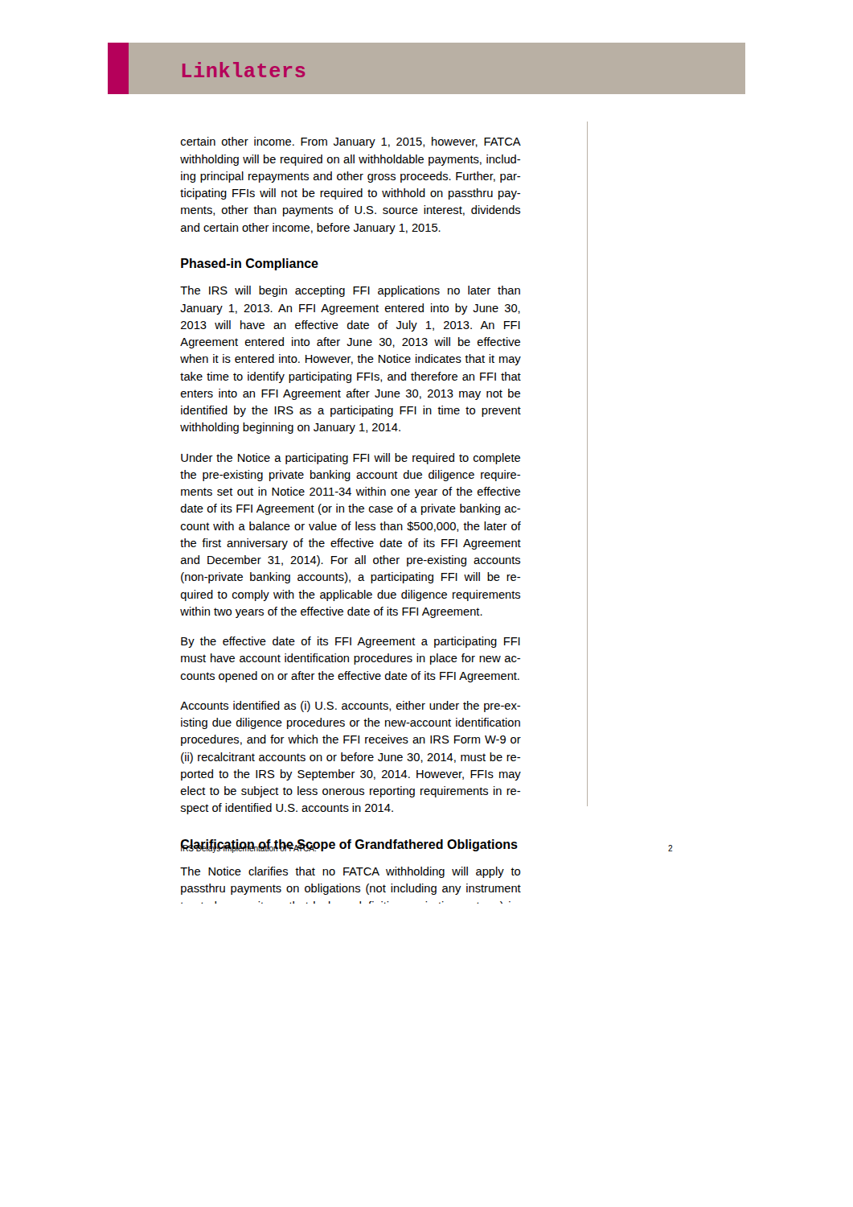Linklaters
certain other income. From January 1, 2015, however, FATCA withholding will be required on all withholdable payments, including principal repayments and other gross proceeds. Further, participating FFIs will not be required to withhold on passthru payments, other than payments of U.S. source interest, dividends and certain other income, before January 1, 2015.
Phased-in Compliance
The IRS will begin accepting FFI applications no later than January 1, 2013. An FFI Agreement entered into by June 30, 2013 will have an effective date of July 1, 2013. An FFI Agreement entered into after June 30, 2013 will be effective when it is entered into. However, the Notice indicates that it may take time to identify participating FFIs, and therefore an FFI that enters into an FFI Agreement after June 30, 2013 may not be identified by the IRS as a participating FFI in time to prevent withholding beginning on January 1, 2014.
Under the Notice a participating FFI will be required to complete the pre-existing private banking account due diligence requirements set out in Notice 2011-34 within one year of the effective date of its FFI Agreement (or in the case of a private banking account with a balance or value of less than $500,000, the later of the first anniversary of the effective date of its FFI Agreement and December 31, 2014). For all other pre-existing accounts (non-private banking accounts), a participating FFI will be required to comply with the applicable due diligence requirements within two years of the effective date of its FFI Agreement.
By the effective date of its FFI Agreement a participating FFI must have account identification procedures in place for new accounts opened on or after the effective date of its FFI Agreement.
Accounts identified as (i) U.S. accounts, either under the pre-existing due diligence procedures or the new-account identification procedures, and for which the FFI receives an IRS Form W-9 or (ii) recalcitrant accounts on or before June 30, 2014, must be reported to the IRS by September 30, 2014. However, FFIs may elect to be subject to less onerous reporting requirements in respect of identified U.S. accounts in 2014.
Clarification of the Scope of Grandfathered Obligations
The Notice clarifies that no FATCA withholding will apply to passthru payments on obligations (not including any instrument treated as equity or that lacks a definitive expiration or term) issued by non-U.S. issuers on or prior to March 18, 2012.
IRS Delays Implementation of FATCA. 2